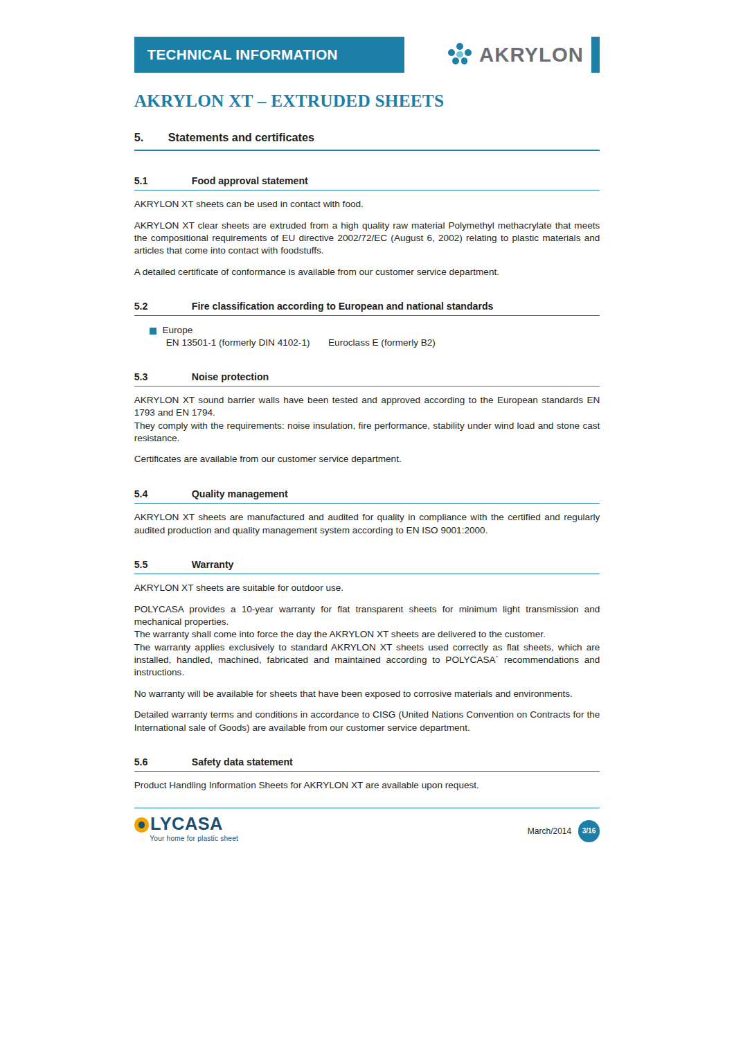TECHNICAL INFORMATION
AKRYLON
AKRYLON XT – EXTRUDED SHEETS
5. Statements and certificates
5.1 Food approval statement
AKRYLON XT sheets can be used in contact with food.
AKRYLON XT clear sheets are extruded from a high quality raw material Polymethyl methacrylate that meets the compositional requirements of EU directive 2002/72/EC (August 6, 2002) relating to plastic materials and articles that come into contact with foodstuffs.
A detailed certificate of conformance is available from our customer service department.
5.2 Fire classification according to European and national standards
Europe
EN 13501-1 (formerly DIN 4102-1) Euroclass E (formerly B2)
5.3 Noise protection
AKRYLON XT sound barrier walls have been tested and approved according to the European standards EN 1793 and EN 1794.
They comply with the requirements: noise insulation, fire performance, stability under wind load and stone cast resistance.
Certificates are available from our customer service department.
5.4 Quality management
AKRYLON XT sheets are manufactured and audited for quality in compliance with the certified and regularly audited production and quality management system according to EN ISO 9001:2000.
5.5 Warranty
AKRYLON XT sheets are suitable for outdoor use.
POLYCASA provides a 10-year warranty for flat transparent sheets for minimum light transmission and mechanical properties.
The warranty shall come into force the day the AKRYLON XT sheets are delivered to the customer.
The warranty applies exclusively to standard AKRYLON XT sheets used correctly as flat sheets, which are installed, handled, machined, fabricated and maintained according to POLYCASA´ recommendations and instructions.
No warranty will be available for sheets that have been exposed to corrosive materials and environments.
Detailed warranty terms and conditions in accordance to CISG (United Nations Convention on Contracts for the International sale of Goods) are available from our customer service department.
5.6 Safety data statement
Product Handling Information Sheets for AKRYLON XT are available upon request.
LYCASA
Your home for plastic sheet
March/2014 3/16